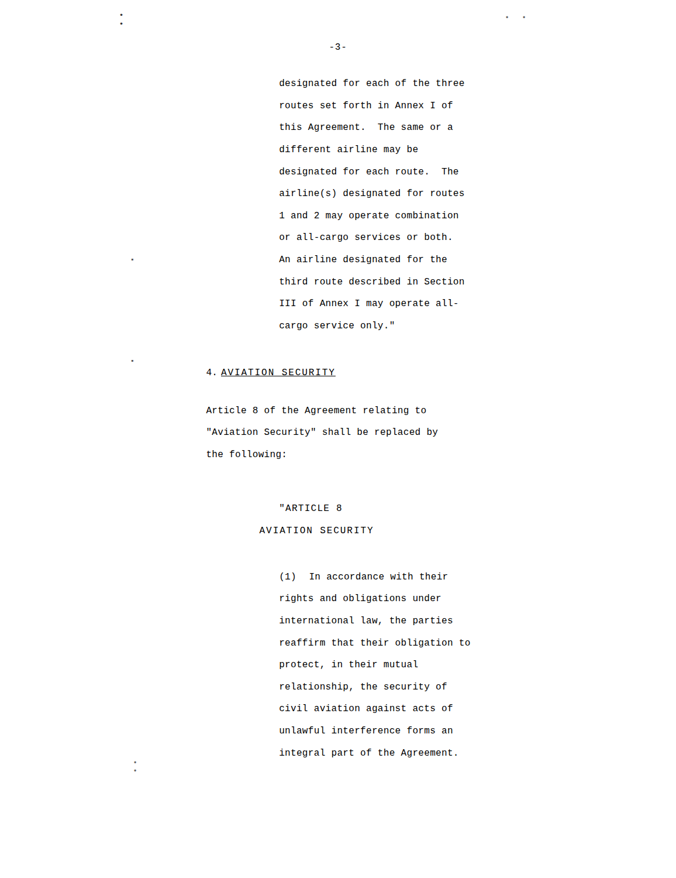•
•
• •
▪
▪
•
•
-3-
designated for each of the three routes set forth in Annex I of this Agreement. The same or a different airline may be designated for each route. The airline(s) designated for routes 1 and 2 may operate combination or all-cargo services or both. An airline designated for the third route described in Section III of Annex I may operate all-cargo service only."
4. AVIATION SECURITY
Article 8 of the Agreement relating to "Aviation Security" shall be replaced by the following:
"ARTICLE 8 AVIATION SECURITY
(1) In accordance with their rights and obligations under international law, the parties reaffirm that their obligation to protect, in their mutual relationship, the security of civil aviation against acts of unlawful interference forms an integral part of the Agreement.